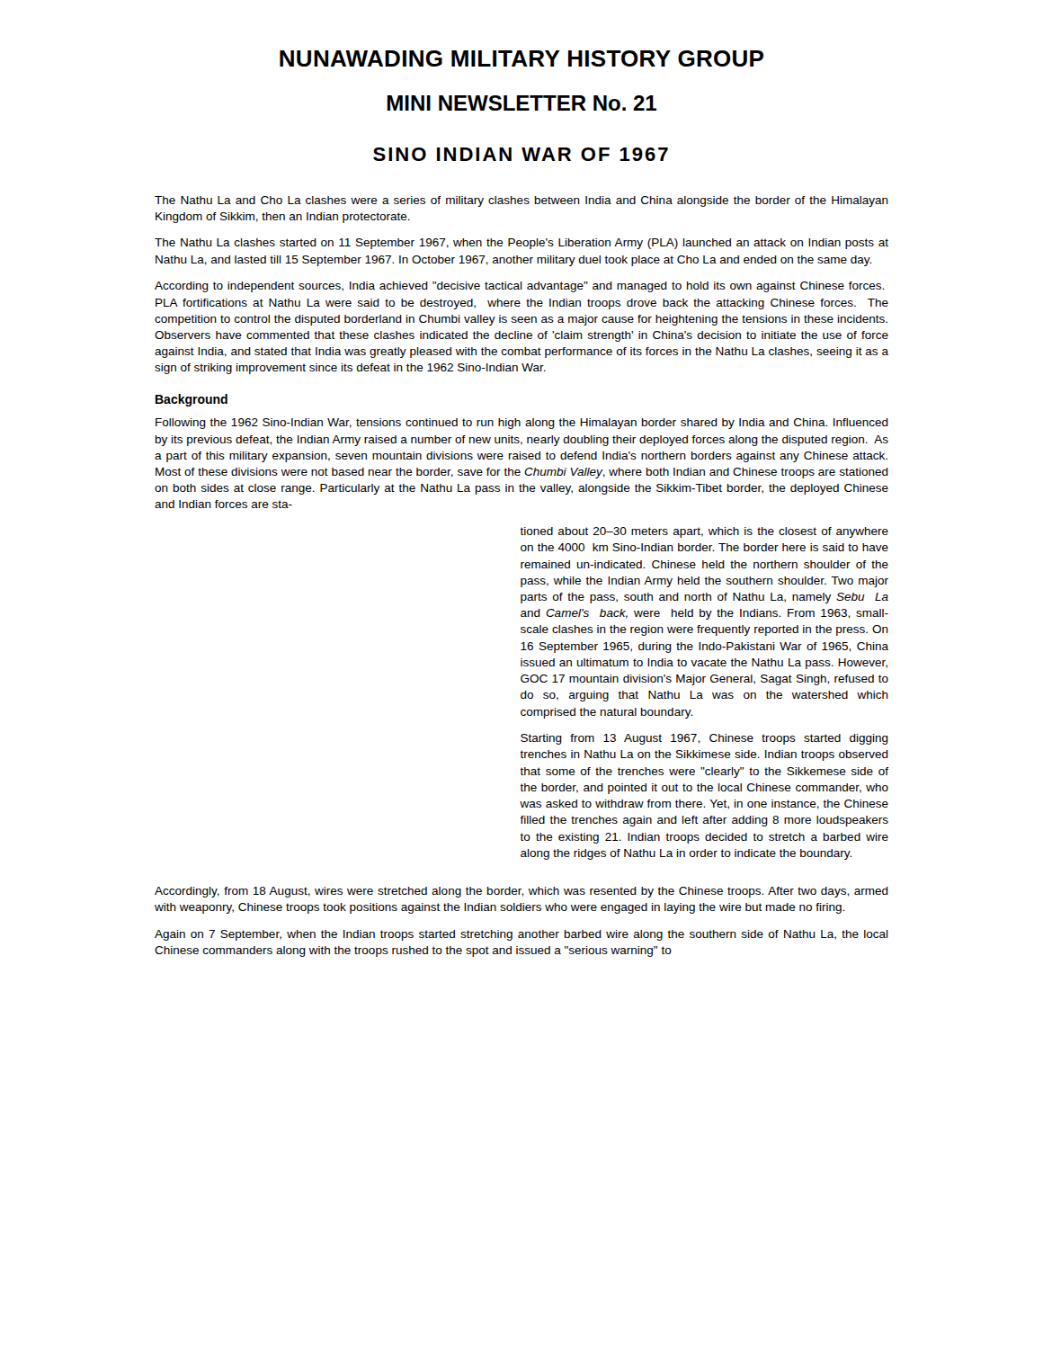NUNAWADING MILITARY HISTORY GROUP
MINI NEWSLETTER No. 21
SINO INDIAN WAR OF 1967
The Nathu La and Cho La clashes were a series of military clashes between India and China alongside the border of the Himalayan Kingdom of Sikkim, then an Indian protectorate.
The Nathu La clashes started on 11 September 1967, when the People's Liberation Army (PLA) launched an attack on Indian posts at Nathu La, and lasted till 15 September 1967. In October 1967, another military duel took place at Cho La and ended on the same day.
According to independent sources, India achieved "decisive tactical advantage" and managed to hold its own against Chinese forces. PLA fortifications at Nathu La were said to be destroyed, where the Indian troops drove back the attacking Chinese forces. The competition to control the disputed borderland in Chumbi valley is seen as a major cause for heightening the tensions in these incidents. Observers have commented that these clashes indicated the decline of 'claim strength' in China's decision to initiate the use of force against India, and stated that India was greatly pleased with the combat performance of its forces in the Nathu La clashes, seeing it as a sign of striking improvement since its defeat in the 1962 Sino-Indian War.
Background
Following the 1962 Sino-Indian War, tensions continued to run high along the Himalayan border shared by India and China. Influenced by its previous defeat, the Indian Army raised a number of new units, nearly doubling their deployed forces along the disputed region. As a part of this military expansion, seven mountain divisions were raised to defend India's northern borders against any Chinese attack. Most of these divisions were not based near the border, save for the Chumbi Valley, where both Indian and Chinese troops are stationed on both sides at close range. Particularly at the Nathu La pass in the valley, alongside the Sikkim-Tibet border, the deployed Chinese and Indian forces are sta-
tioned about 20–30 meters apart, which is the closest of anywhere on the 4000 km Sino-Indian border. The border here is said to have remained un-indicated. Chinese held the northern shoulder of the pass, while the Indian Army held the southern shoulder. Two major parts of the pass, south and north of Nathu La, namely Sebu La and Camel's back, were held by the Indians. From 1963, small-scale clashes in the region were frequently reported in the press. On 16 September 1965, during the Indo-Pakistani War of 1965, China issued an ultimatum to India to vacate the Nathu La pass. However, GOC 17 mountain division's Major General, Sagat Singh, refused to do so, arguing that Nathu La was on the watershed which comprised the natural boundary.
Starting from 13 August 1967, Chinese troops started digging trenches in Nathu La on the Sikkimese side. Indian troops observed that some of the trenches were "clearly" to the Sikkemese side of the border, and pointed it out to the local Chinese commander, who was asked to withdraw from there. Yet, in one instance, the Chinese filled the trenches again and left after adding 8 more loudspeakers to the existing 21. Indian troops decided to stretch a barbed wire along the ridges of Nathu La in order to indicate the boundary.
Accordingly, from 18 August, wires were stretched along the border, which was resented by the Chinese troops. After two days, armed with weaponry, Chinese troops took positions against the Indian soldiers who were engaged in laying the wire but made no firing.
Again on 7 September, when the Indian troops started stretching another barbed wire along the southern side of Nathu La, the local Chinese commanders along with the troops rushed to the spot and issued a "serious warning" to